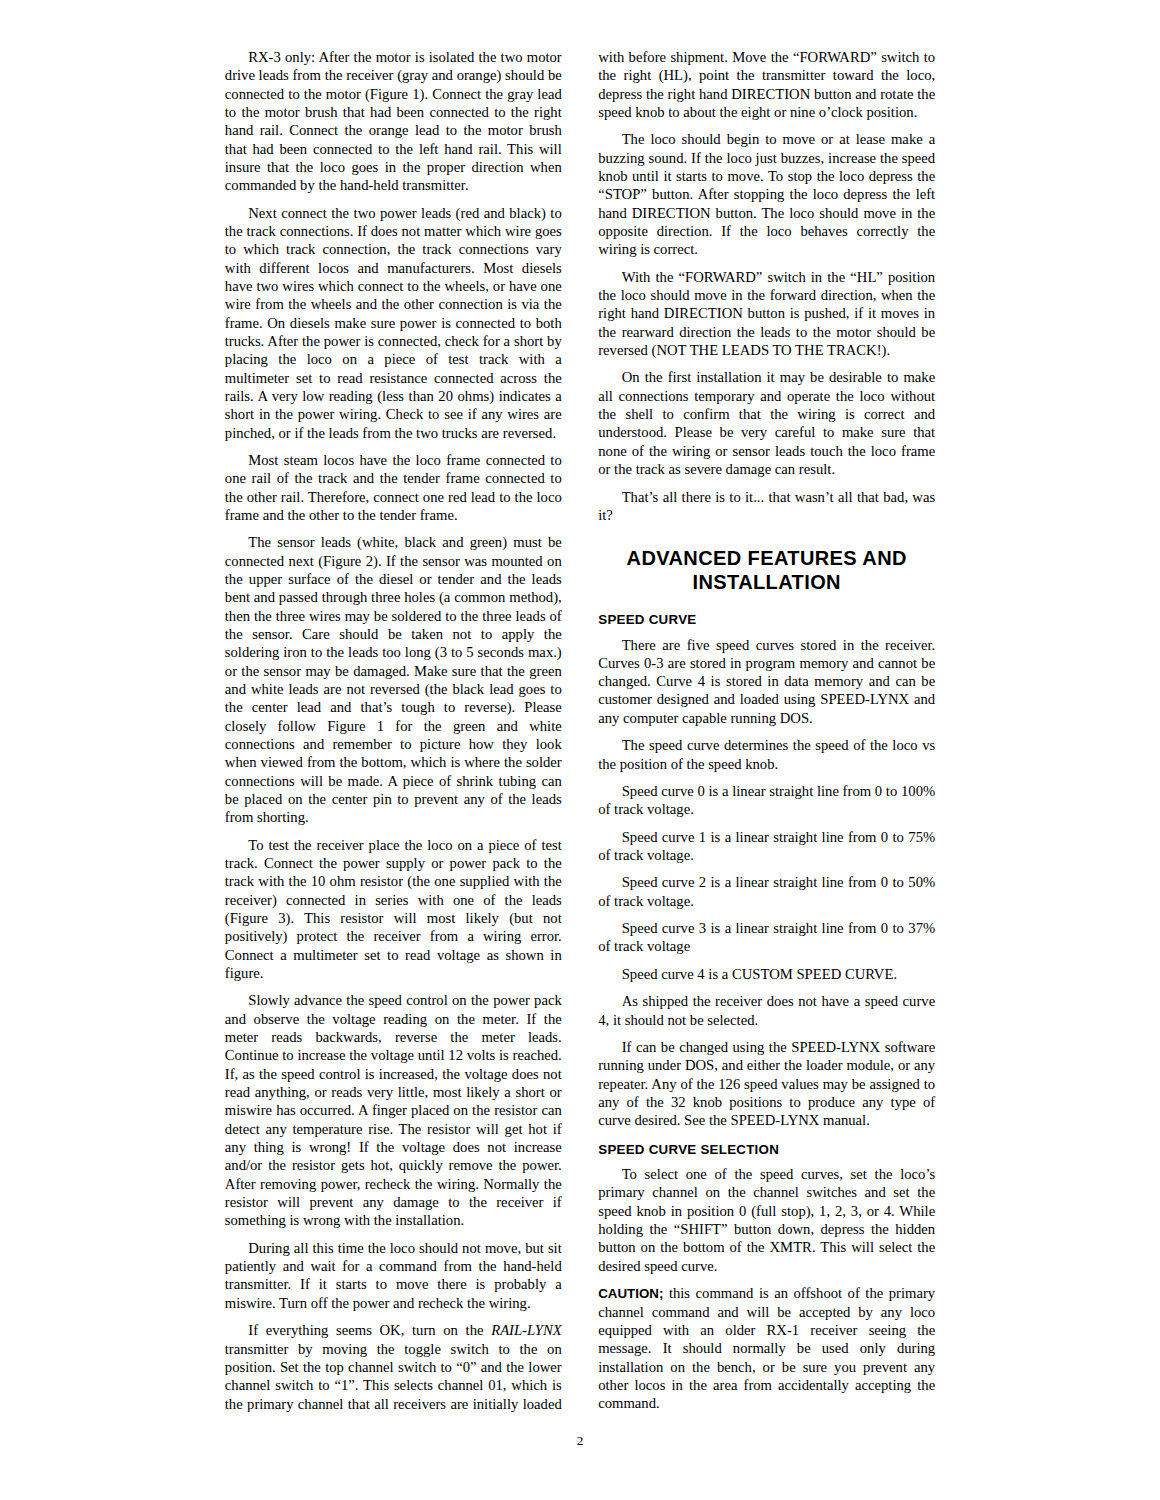RX-3 only: After the motor is isolated the two motor drive leads from the receiver (gray and orange) should be connected to the motor (Figure 1). Connect the gray lead to the motor brush that had been connected to the right hand rail. Connect the orange lead to the motor brush that had been connected to the left hand rail. This will insure that the loco goes in the proper direction when commanded by the hand-held transmitter.
Next connect the two power leads (red and black) to the track connections. If does not matter which wire goes to which track connection, the track connections vary with different locos and manufacturers. Most diesels have two wires which connect to the wheels, or have one wire from the wheels and the other connection is via the frame. On diesels make sure power is connected to both trucks. After the power is connected, check for a short by placing the loco on a piece of test track with a multimeter set to read resistance connected across the rails. A very low reading (less than 20 ohms) indicates a short in the power wiring. Check to see if any wires are pinched, or if the leads from the two trucks are reversed.
Most steam locos have the loco frame connected to one rail of the track and the tender frame connected to the other rail. Therefore, connect one red lead to the loco frame and the other to the tender frame.
The sensor leads (white, black and green) must be connected next (Figure 2). If the sensor was mounted on the upper surface of the diesel or tender and the leads bent and passed through three holes (a common method), then the three wires may be soldered to the three leads of the sensor. Care should be taken not to apply the soldering iron to the leads too long (3 to 5 seconds max.) or the sensor may be damaged. Make sure that the green and white leads are not reversed (the black lead goes to the center lead and that’s tough to reverse). Please closely follow Figure 1 for the green and white connections and remember to picture how they look when viewed from the bottom, which is where the solder connections will be made. A piece of shrink tubing can be placed on the center pin to prevent any of the leads from shorting.
To test the receiver place the loco on a piece of test track. Connect the power supply or power pack to the track with the 10 ohm resistor (the one supplied with the receiver) connected in series with one of the leads (Figure 3). This resistor will most likely (but not positively) protect the receiver from a wiring error. Connect a multimeter set to read voltage as shown in figure.
Slowly advance the speed control on the power pack and observe the voltage reading on the meter. If the meter reads backwards, reverse the meter leads. Continue to increase the voltage until 12 volts is reached. If, as the speed control is increased, the voltage does not read anything, or reads very little, most likely a short or miswire has occurred. A finger placed on the resistor can detect any temperature rise. The resistor will get hot if any thing is wrong! If the voltage does not increase and/or the resistor gets hot, quickly remove the power. After removing power, recheck the wiring. Normally the resistor will prevent any damage to the receiver if something is wrong with the installation.
During all this time the loco should not move, but sit patiently and wait for a command from the hand-held transmitter. If it starts to move there is probably a miswire. Turn off the power and recheck the wiring.
If everything seems OK, turn on the RAIL-LYNX transmitter by moving the toggle switch to the on position. Set the top channel switch to “0” and the lower channel switch to “1”. This selects channel 01, which is the primary channel that all receivers are initially loaded with before shipment. Move the “FORWARD” switch to the right (HL), point the transmitter toward the loco, depress the right hand DIRECTION button and rotate the speed knob to about the eight or nine o’clock position.
The loco should begin to move or at lease make a buzzing sound. If the loco just buzzes, increase the speed knob until it starts to move. To stop the loco depress the “STOP” button. After stopping the loco depress the left hand DIRECTION button. The loco should move in the opposite direction. If the loco behaves correctly the wiring is correct.
With the “FORWARD” switch in the “HL” position the loco should move in the forward direction, when the right hand DIRECTION button is pushed, if it moves in the rearward direction the leads to the motor should be reversed (NOT THE LEADS TO THE TRACK!).
On the first installation it may be desirable to make all connections temporary and operate the loco without the shell to confirm that the wiring is correct and understood. Please be very careful to make sure that none of the wiring or sensor leads touch the loco frame or the track as severe damage can result.
That’s all there is to it... that wasn’t all that bad, was it?
ADVANCED FEATURES AND INSTALLATION
SPEED CURVE
There are five speed curves stored in the receiver. Curves 0-3 are stored in program memory and cannot be changed. Curve 4 is stored in data memory and can be customer designed and loaded using SPEED-LYNX and any computer capable running DOS.
The speed curve determines the speed of the loco vs the position of the speed knob.
Speed curve 0 is a linear straight line from 0 to 100% of track voltage.
Speed curve 1 is a linear straight line from 0 to 75% of track voltage.
Speed curve 2 is a linear straight line from 0 to 50% of track voltage.
Speed curve 3 is a linear straight line from 0 to 37% of track voltage
Speed curve 4 is a CUSTOM SPEED CURVE.
As shipped the receiver does not have a speed curve 4, it should not be selected.
If can be changed using the SPEED-LYNX software running under DOS, and either the loader module, or any repeater. Any of the 126 speed values may be assigned to any of the 32 knob positions to produce any type of curve desired. See the SPEED-LYNX manual.
SPEED CURVE SELECTION
To select one of the speed curves, set the loco’s primary channel on the channel switches and set the speed knob in position 0 (full stop), 1, 2, 3, or 4. While holding the “SHIFT” button down, depress the hidden button on the bottom of the XMTR. This will select the desired speed curve.
CAUTION; this command is an offshoot of the primary channel command and will be accepted by any loco equipped with an older RX-1 receiver seeing the message. It should normally be used only during installation on the bench, or be sure you prevent any other locos in the area from accidentally accepting the command.
2